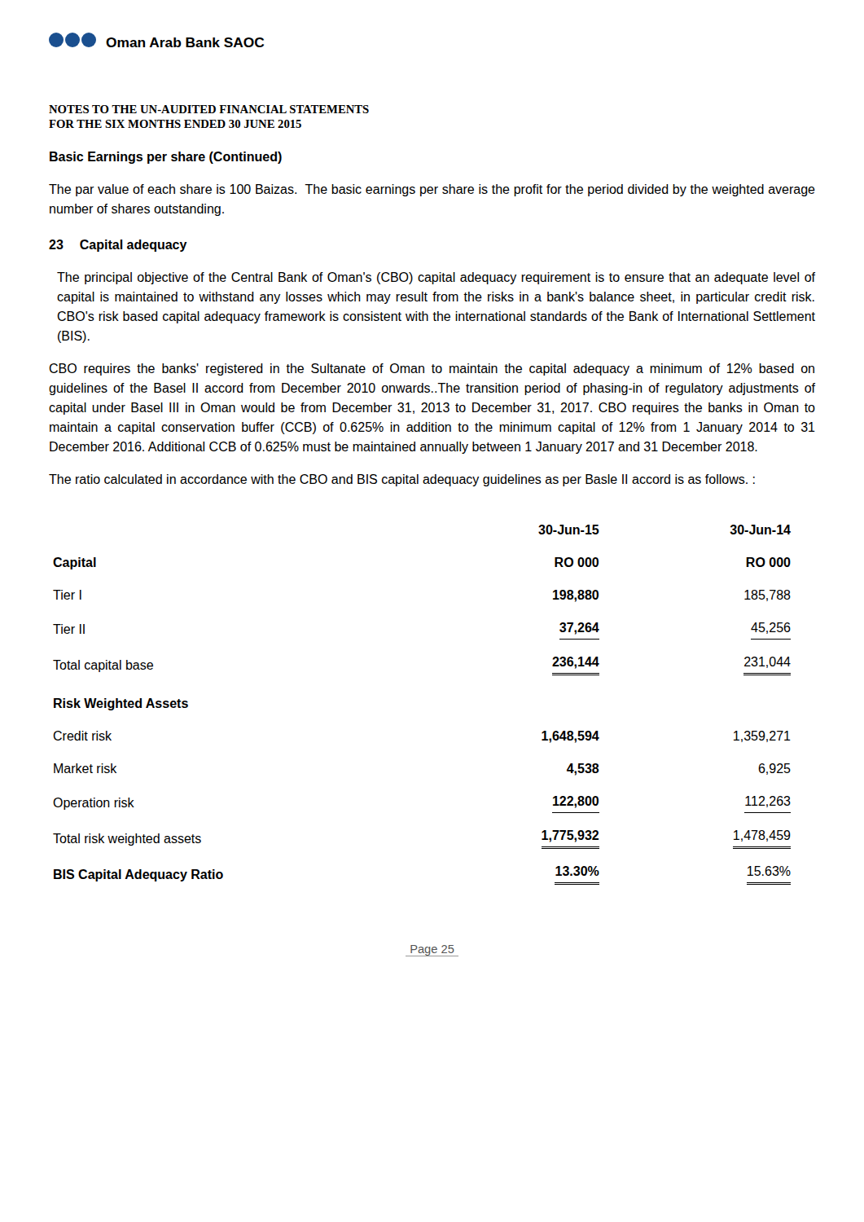Oman Arab Bank SAOC
NOTES TO THE UN-AUDITED FINANCIAL STATEMENTS
FOR THE SIX MONTHS ENDED 30 JUNE 2015
Basic Earnings per share (Continued)
The par value of each share is 100 Baizas. The basic earnings per share is the profit for the period divided by the weighted average number of shares outstanding.
23 Capital adequacy
The principal objective of the Central Bank of Oman's (CBO) capital adequacy requirement is to ensure that an adequate level of capital is maintained to withstand any losses which may result from the risks in a bank's balance sheet, in particular credit risk. CBO's risk based capital adequacy framework is consistent with the international standards of the Bank of International Settlement (BIS).
CBO requires the banks' registered in the Sultanate of Oman to maintain the capital adequacy a minimum of 12% based on guidelines of the Basel II accord from December 2010 onwards..The transition period of phasing-in of regulatory adjustments of capital under Basel III in Oman would be from December 31, 2013 to December 31, 2017. CBO requires the banks in Oman to maintain a capital conservation buffer (CCB) of 0.625% in addition to the minimum capital of 12% from 1 January 2014 to 31 December 2016. Additional CCB of 0.625% must be maintained annually between 1 January 2017 and 31 December 2018.
The ratio calculated in accordance with the CBO and BIS capital adequacy guidelines as per Basle II accord is as follows. :
| | 30-Jun-15 | 30-Jun-14 |
| Capital | RO 000 | RO 000 |
| Tier I | 198,880 | 185,788 |
| Tier II | 37,264 | 45,256 |
| Total capital base | 236,144 | 231,044 |
| Risk Weighted Assets | | |
| Credit risk | 1,648,594 | 1,359,271 |
| Market risk | 4,538 | 6,925 |
| Operation risk | 122,800 | 112,263 |
| Total risk weighted assets | 1,775,932 | 1,478,459 |
| BIS Capital Adequacy Ratio | 13.30% | 15.63% |
Page 25